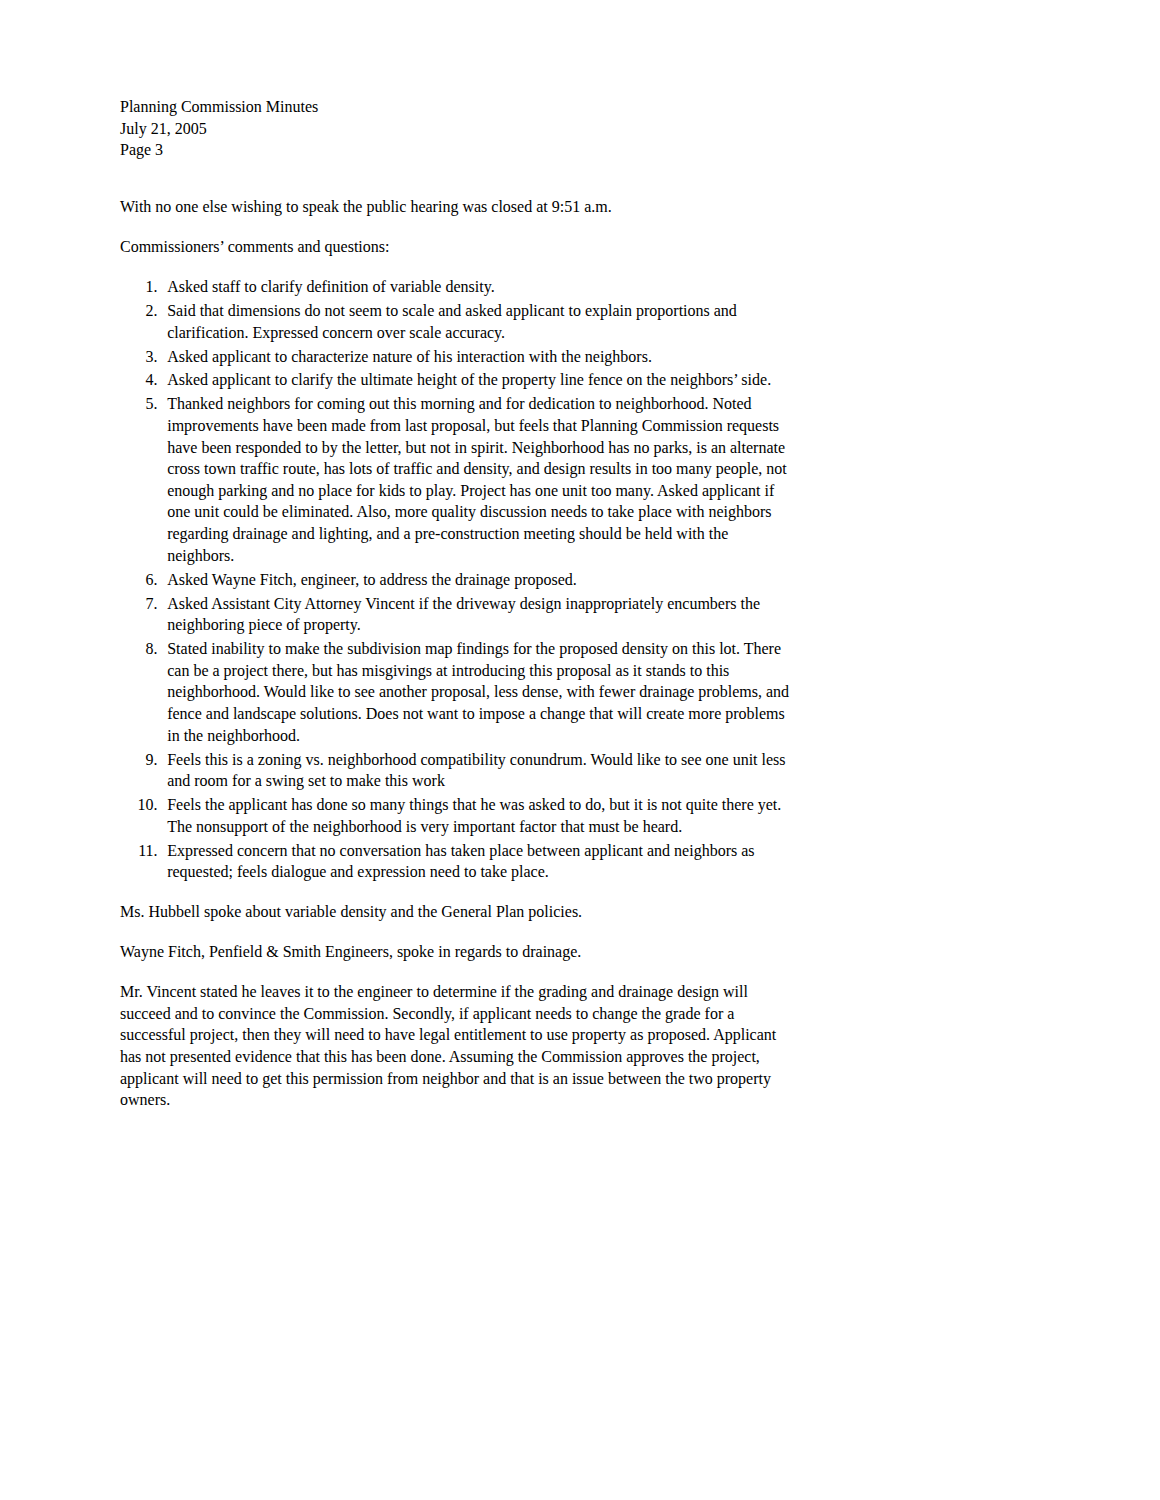Planning Commission Minutes
July 21, 2005
Page 3
With no one else wishing to speak the public hearing was closed at 9:51 a.m.
Commissioners’ comments and questions:
Asked staff to clarify definition of variable density.
Said that dimensions do not seem to scale and asked applicant to explain proportions and clarification. Expressed concern over scale accuracy.
Asked applicant to characterize nature of his interaction with the neighbors.
Asked applicant to clarify the ultimate height of the property line fence on the neighbors’ side.
Thanked neighbors for coming out this morning and for dedication to neighborhood. Noted improvements have been made from last proposal, but feels that Planning Commission requests have been responded to by the letter, but not in spirit. Neighborhood has no parks, is an alternate cross town traffic route, has lots of traffic and density, and design results in too many people, not enough parking and no place for kids to play. Project has one unit too many. Asked applicant if one unit could be eliminated. Also, more quality discussion needs to take place with neighbors regarding drainage and lighting, and a pre-construction meeting should be held with the neighbors.
Asked Wayne Fitch, engineer, to address the drainage proposed.
Asked Assistant City Attorney Vincent if the driveway design inappropriately encumbers the neighboring piece of property.
Stated inability to make the subdivision map findings for the proposed density on this lot. There can be a project there, but has misgivings at introducing this proposal as it stands to this neighborhood. Would like to see another proposal, less dense, with fewer drainage problems, and fence and landscape solutions. Does not want to impose a change that will create more problems in the neighborhood.
Feels this is a zoning vs. neighborhood compatibility conundrum. Would like to see one unit less and room for a swing set to make this work
Feels the applicant has done so many things that he was asked to do, but it is not quite there yet. The nonsupport of the neighborhood is very important factor that must be heard.
Expressed concern that no conversation has taken place between applicant and neighbors as requested; feels dialogue and expression need to take place.
Ms. Hubbell spoke about variable density and the General Plan policies.
Wayne Fitch, Penfield & Smith Engineers, spoke in regards to drainage.
Mr. Vincent stated he leaves it to the engineer to determine if the grading and drainage design will succeed and to convince the Commission. Secondly, if applicant needs to change the grade for a successful project, then they will need to have legal entitlement to use property as proposed. Applicant has not presented evidence that this has been done. Assuming the Commission approves the project, applicant will need to get this permission from neighbor and that is an issue between the two property owners.